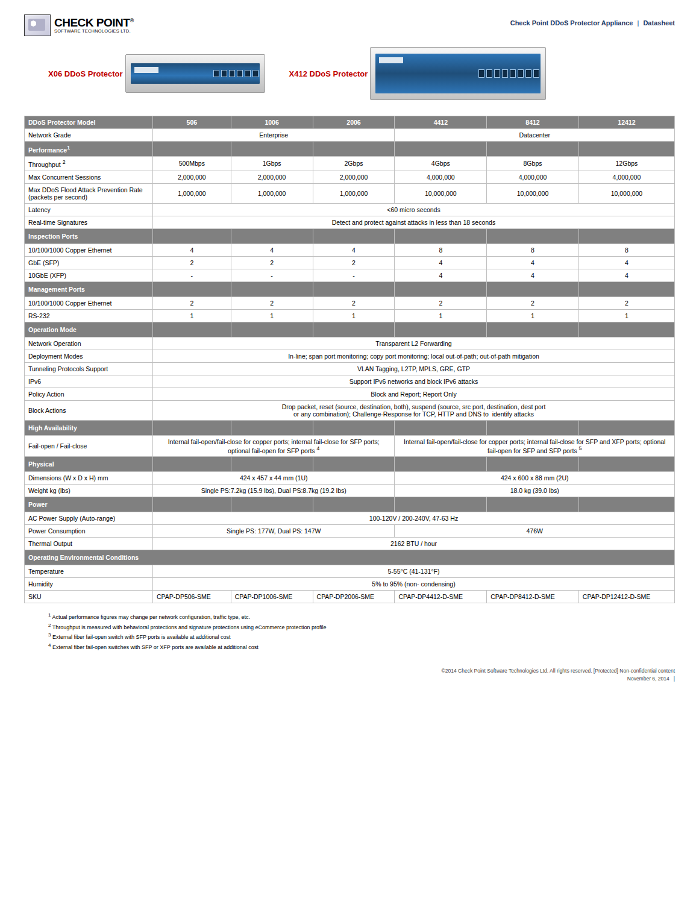CHECK POINT®
SOFTWARE TECHNOLOGIES LTD.
Check Point DDoS Protector Appliance | Datasheet
X06 DDoS Protector
X412 DDoS Protector
| DDoS Protector Model | 506 | 1006 | 2006 | 4412 | 8412 | 12412 |
| --- | --- | --- | --- | --- | --- | --- |
| Network Grade | Enterprise | Datacenter |
| Performance 1 | | | | | | |
| Throughput 2 | 500Mbps | 1Gbps | 2Gbps | 4Gbps | 8Gbps | 12Gbps |
| Max Concurrent Sessions | 2,000,000 | 2,000,000 | 2,000,000 | 4,000,000 | 4,000,000 | 4,000,000 |
| Max DDoS Flood Attack Prevention Rate (packets per second) | 1,000,000 | 1,000,000 | 1,000,000 | 10,000,000 | 10,000,000 | 10,000,000 |
| Latency | <60 micro seconds |
| Real-time Signatures | Detect and protect against attacks in less than 18 seconds |
| Inspection Ports | | | | | | |
| 10/100/1000 Copper Ethernet | 4 | 4 | 4 | 8 | 8 | 8 |
| GbE (SFP) | 2 | 2 | 2 | 4 | 4 | 4 |
| 10GbE (XFP) | - | - | - | 4 | 4 | 4 |
| Management Ports | | | | | | |
| 10/100/1000 Copper Ethernet | 2 | 2 | 2 | 2 | 2 | 2 |
| RS-232 | 1 | 1 | 1 | 1 | 1 | 1 |
| Operation Mode | | | | | | |
| Network Operation | Transparent L2 Forwarding |
| Deployment Modes | In-line; span port monitoring; copy port monitoring; local out-of-path; out-of-path mitigation |
| Tunneling Protocols Support | VLAN Tagging, L2TP, MPLS, GRE, GTP |
| IPv6 | Support IPv6 networks and block IPv6 attacks |
| Policy Action | Block and Report; Report Only |
| Block Actions | Drop packet, reset (source, destination, both), suspend (source, src port, destination, dest port or any combination); Challenge-Response for TCP, HTTP and DNS to identify attacks |
| High Availability | | | | | | |
| Fail-open / Fail-close | Internal fail-open/fail-close for copper ports; internal fail-close for SFP ports; optional fail-open for SFP ports 4 | Internal fail-open/fail-close for copper ports; internal fail-close for SFP and XFP ports; optional fail-open for SFP and SFP ports 5 |
| Physical | | | | | | |
| Dimensions (W x D x H) mm | 424 x 457 x 44 mm (1U) | 424 x 600 x 88 mm (2U) |
| Weight kg (lbs) | Single PS:7.2kg (15.9 lbs), Dual PS:8.7kg (19.2 lbs) | 18.0 kg (39.0 lbs) |
| Power | | | | | | |
| AC Power Supply (Auto-range) | 100-120V / 200-240V, 47-63 Hz |
| Power Consumption | Single PS: 177W, Dual PS: 147W | 476W |
| Thermal Output | 2162 BTU / hour |
| Operating Environmental Conditions |
| Temperature | 5-55°C (41-131°F) |
| Humidity | 5% to 95% (non- condensing) |
| SKU | CPAP-DP506-SME | CPAP-DP1006-SME | CPAP-DP2006-SME | CPAP-DP4412-D-SME | CPAP-DP8412-D-SME | CPAP-DP12412-D-SME |
1 Actual performance figures may change per network configuration, traffic type, etc.
2 Throughput is measured with behavioral protections and signature protections using eCommerce protection profile
3 External fiber fail-open switch with SFP ports is available at additional cost
4 External fiber fail-open switches with SFP or XFP ports are available at additional cost
©2014 Check Point Software Technologies Ltd. All rights reserved. [Protected] Non-confidential content
November 6, 2014 |